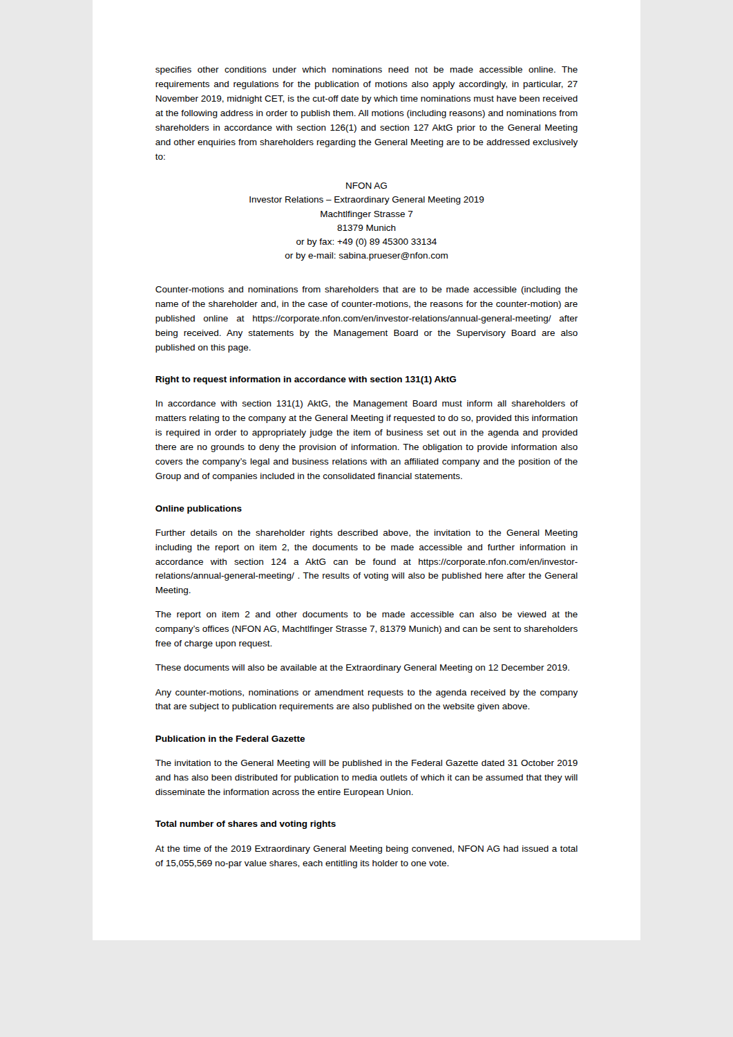specifies other conditions under which nominations need not be made accessible online. The requirements and regulations for the publication of motions also apply accordingly, in particular, 27 November 2019, midnight CET, is the cut-off date by which time nominations must have been received at the following address in order to publish them. All motions (including reasons) and nominations from shareholders in accordance with section 126(1) and section 127 AktG prior to the General Meeting and other enquiries from shareholders regarding the General Meeting are to be addressed exclusively to:
NFON AG Investor Relations – Extraordinary General Meeting 2019 Machtlfinger Strasse 7 81379 Munich or by fax: +49 (0) 89 45300 33134 or by e-mail: sabina.prueser@nfon.com
Counter-motions and nominations from shareholders that are to be made accessible (including the name of the shareholder and, in the case of counter-motions, the reasons for the counter-motion) are published online at https://corporate.nfon.com/en/investor-relations/annual-general-meeting/ after being received. Any statements by the Management Board or the Supervisory Board are also published on this page.
Right to request information in accordance with section 131(1) AktG
In accordance with section 131(1) AktG, the Management Board must inform all shareholders of matters relating to the company at the General Meeting if requested to do so, provided this information is required in order to appropriately judge the item of business set out in the agenda and provided there are no grounds to deny the provision of information. The obligation to provide information also covers the company’s legal and business relations with an affiliated company and the position of the Group and of companies included in the consolidated financial statements.
Online publications
Further details on the shareholder rights described above, the invitation to the General Meeting including the report on item 2, the documents to be made accessible and further information in accordance with section 124 a AktG can be found at https://corporate.nfon.com/en/investor-relations/annual-general-meeting/ . The results of voting will also be published here after the General Meeting.
The report on item 2 and other documents to be made accessible can also be viewed at the company’s offices (NFON AG, Machtlfinger Strasse 7, 81379 Munich) and can be sent to shareholders free of charge upon request.
These documents will also be available at the Extraordinary General Meeting on 12 December 2019.
Any counter-motions, nominations or amendment requests to the agenda received by the company that are subject to publication requirements are also published on the website given above.
Publication in the Federal Gazette
The invitation to the General Meeting will be published in the Federal Gazette dated 31 October 2019 and has also been distributed for publication to media outlets of which it can be assumed that they will disseminate the information across the entire European Union.
Total number of shares and voting rights
At the time of the 2019 Extraordinary General Meeting being convened, NFON AG had issued a total of 15,055,569 no-par value shares, each entitling its holder to one vote.